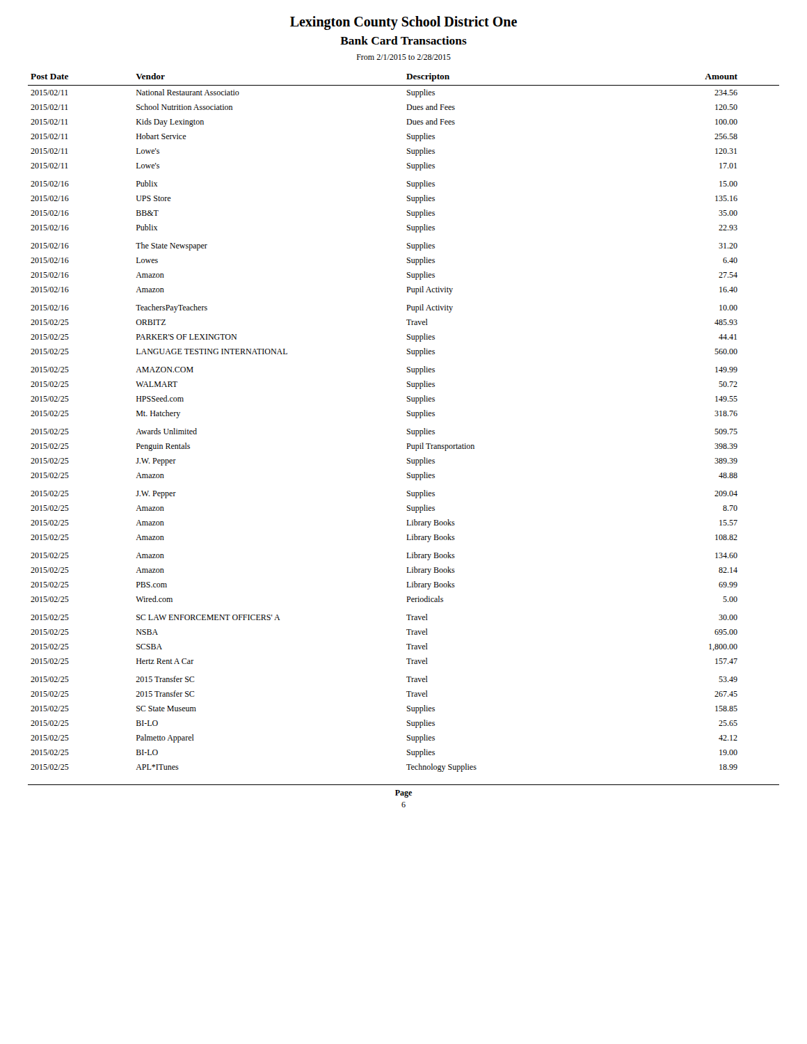Lexington County School District One
Bank Card Transactions
From 2/1/2015 to 2/28/2015
| Post Date | Vendor | Descripton | Amount |
| --- | --- | --- | --- |
| 2015/02/11 | National Restaurant Associatio | Supplies | 234.56 |
| 2015/02/11 | School Nutrition Association | Dues and Fees | 120.50 |
| 2015/02/11 | Kids Day Lexington | Dues and Fees | 100.00 |
| 2015/02/11 | Hobart Service | Supplies | 256.58 |
| 2015/02/11 | Lowe's | Supplies | 120.31 |
| 2015/02/11 | Lowe's | Supplies | 17.01 |
| 2015/02/16 | Publix | Supplies | 15.00 |
| 2015/02/16 | UPS Store | Supplies | 135.16 |
| 2015/02/16 | BB&T | Supplies | 35.00 |
| 2015/02/16 | Publix | Supplies | 22.93 |
| 2015/02/16 | The State Newspaper | Supplies | 31.20 |
| 2015/02/16 | Lowes | Supplies | 6.40 |
| 2015/02/16 | Amazon | Supplies | 27.54 |
| 2015/02/16 | Amazon | Pupil Activity | 16.40 |
| 2015/02/16 | TeachersPayTeachers | Pupil Activity | 10.00 |
| 2015/02/25 | ORBITZ | Travel | 485.93 |
| 2015/02/25 | PARKER'S OF LEXINGTON | Supplies | 44.41 |
| 2015/02/25 | LANGUAGE TESTING INTERNATIONAL | Supplies | 560.00 |
| 2015/02/25 | AMAZON.COM | Supplies | 149.99 |
| 2015/02/25 | WALMART | Supplies | 50.72 |
| 2015/02/25 | HPSSeed.com | Supplies | 149.55 |
| 2015/02/25 | Mt. Hatchery | Supplies | 318.76 |
| 2015/02/25 | Awards Unlimited | Supplies | 509.75 |
| 2015/02/25 | Penguin Rentals | Pupil Transportation | 398.39 |
| 2015/02/25 | J.W. Pepper | Supplies | 389.39 |
| 2015/02/25 | Amazon | Supplies | 48.88 |
| 2015/02/25 | J.W. Pepper | Supplies | 209.04 |
| 2015/02/25 | Amazon | Supplies | 8.70 |
| 2015/02/25 | Amazon | Library Books | 15.57 |
| 2015/02/25 | Amazon | Library Books | 108.82 |
| 2015/02/25 | Amazon | Library Books | 134.60 |
| 2015/02/25 | Amazon | Library Books | 82.14 |
| 2015/02/25 | PBS.com | Library Books | 69.99 |
| 2015/02/25 | Wired.com | Periodicals | 5.00 |
| 2015/02/25 | SC LAW ENFORCEMENT OFFICERS' A | Travel | 30.00 |
| 2015/02/25 | NSBA | Travel | 695.00 |
| 2015/02/25 | SCSBA | Travel | 1,800.00 |
| 2015/02/25 | Hertz Rent A Car | Travel | 157.47 |
| 2015/02/25 | 2015 Transfer SC | Travel | 53.49 |
| 2015/02/25 | 2015 Transfer SC | Travel | 267.45 |
| 2015/02/25 | SC State Museum | Supplies | 158.85 |
| 2015/02/25 | BI-LO | Supplies | 25.65 |
| 2015/02/25 | Palmetto Apparel | Supplies | 42.12 |
| 2015/02/25 | BI-LO | Supplies | 19.00 |
| 2015/02/25 | APL*ITunes | Technology Supplies | 18.99 |
Page 6